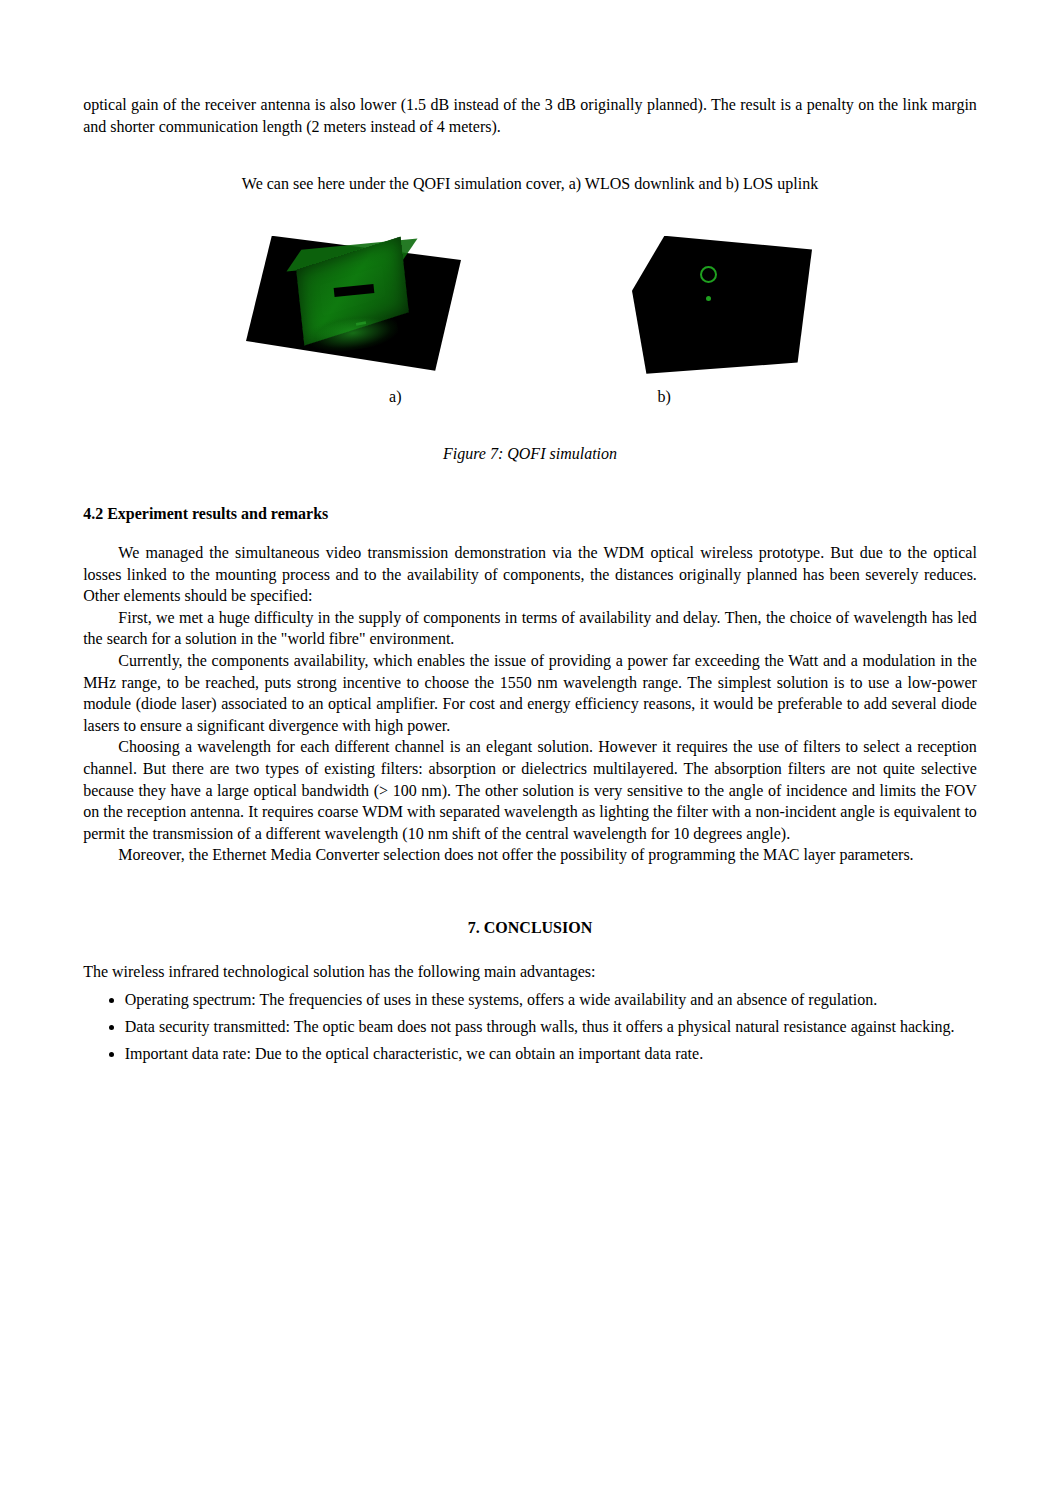optical gain of the receiver antenna is also lower (1.5 dB instead of the 3 dB originally planned). The result is a penalty on the link margin and shorter communication length (2 meters instead of 4 meters).
We can see here under the QOFI simulation cover, a) WLOS downlink and b) LOS uplink
a) b)
Figure 7: QOFI simulation
4.2 Experiment results and remarks
We managed the simultaneous video transmission demonstration via the WDM optical wireless prototype. But due to the optical losses linked to the mounting process and to the availability of components, the distances originally planned has been severely reduces. Other elements should be specified:
First, we met a huge difficulty in the supply of components in terms of availability and delay. Then, the choice of wavelength has led the search for a solution in the "world fibre" environment.
Currently, the components availability, which enables the issue of providing a power far exceeding the Watt and a modulation in the MHz range, to be reached, puts strong incentive to choose the 1550 nm wavelength range. The simplest solution is to use a low-power module (diode laser) associated to an optical amplifier. For cost and energy efficiency reasons, it would be preferable to add several diode lasers to ensure a significant divergence with high power.
Choosing a wavelength for each different channel is an elegant solution. However it requires the use of filters to select a reception channel. But there are two types of existing filters: absorption or dielectrics multilayered. The absorption filters are not quite selective because they have a large optical bandwidth (> 100 nm). The other solution is very sensitive to the angle of incidence and limits the FOV on the reception antenna. It requires coarse WDM with separated wavelength as lighting the filter with a non-incident angle is equivalent to permit the transmission of a different wavelength (10 nm shift of the central wavelength for 10 degrees angle).
Moreover, the Ethernet Media Converter selection does not offer the possibility of programming the MAC layer parameters.
7. CONCLUSION
The wireless infrared technological solution has the following main advantages:
Operating spectrum: The frequencies of uses in these systems, offers a wide availability and an absence of regulation.
Data security transmitted: The optic beam does not pass through walls, thus it offers a physical natural resistance against hacking.
Important data rate: Due to the optical characteristic, we can obtain an important data rate.